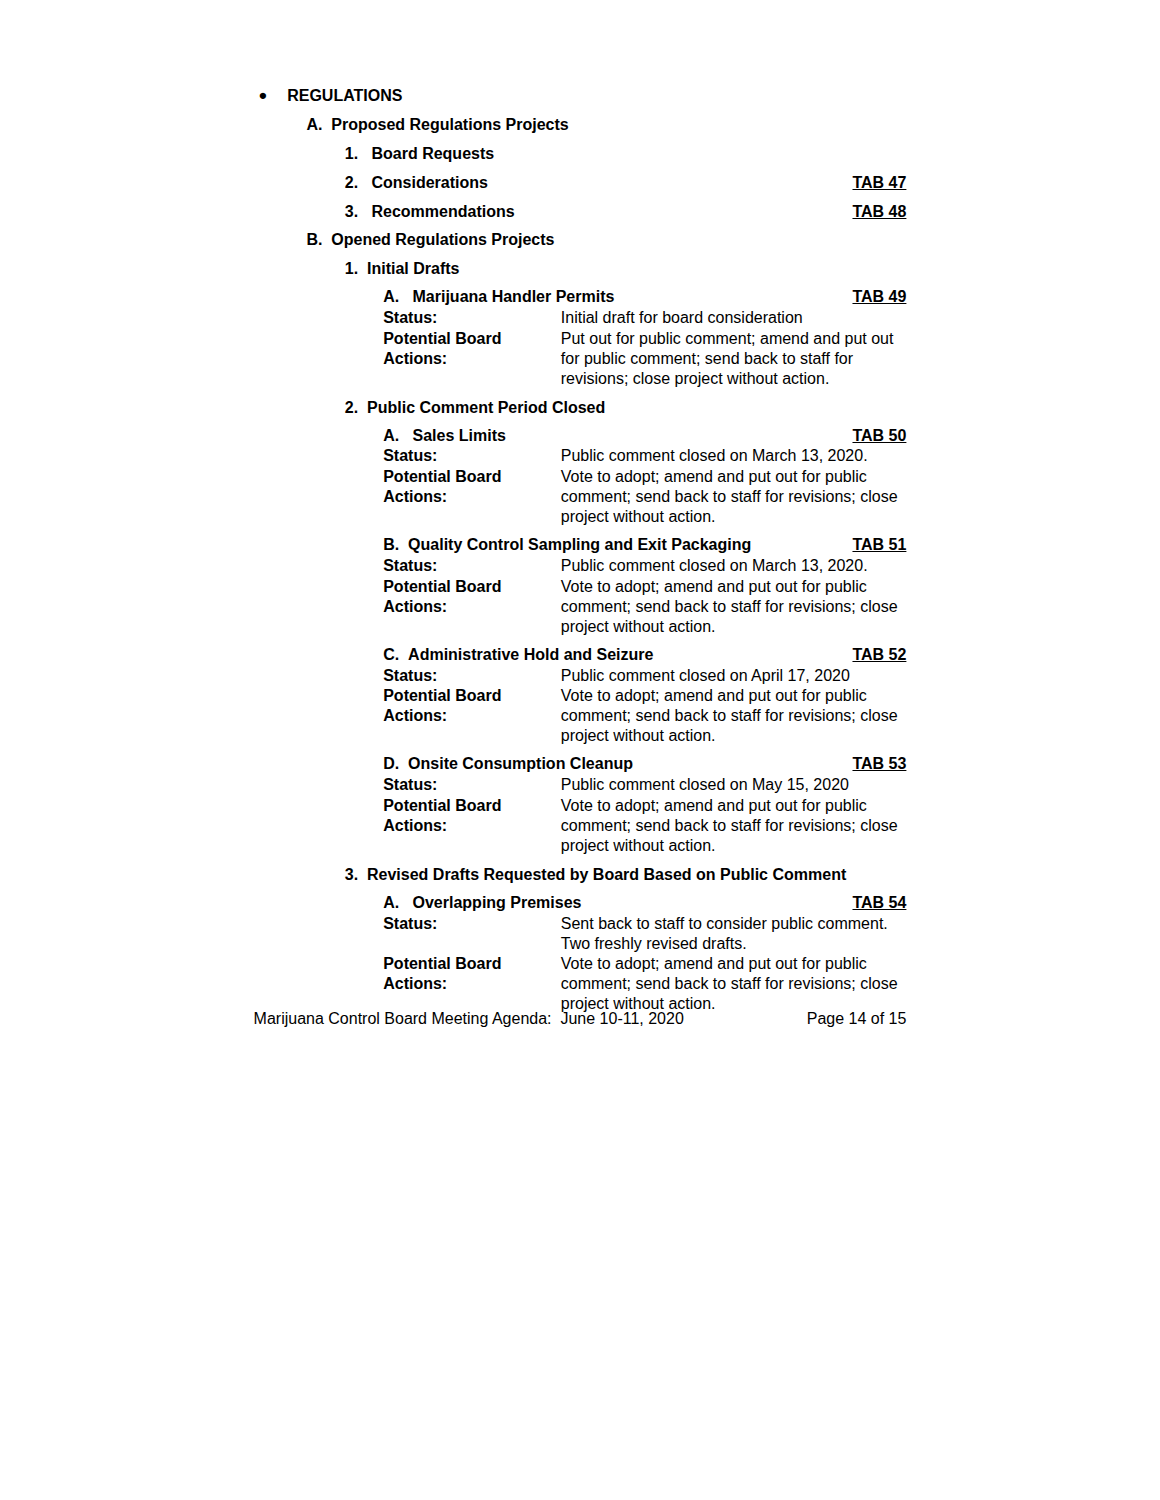REGULATIONS
A. Proposed Regulations Projects
1. Board Requests
2. Considerations TAB 47
3. Recommendations TAB 48
B. Opened Regulations Projects
1. Initial Drafts
A. Marijuana Handler Permits TAB 49
Status:
Initial draft for board consideration
Potential Board Actions:
Put out for public comment; amend and put out for public comment; send back to staff for revisions; close project without action.
2. Public Comment Period Closed
A. Sales Limits TAB 50
Status:
Public comment closed on March 13, 2020.
Potential Board Actions:
Vote to adopt; amend and put out for public comment; send back to staff for revisions; close project without action.
B. Quality Control Sampling and Exit Packaging TAB 51
Status:
Public comment closed on March 13, 2020.
Potential Board Actions:
Vote to adopt; amend and put out for public comment; send back to staff for revisions; close project without action.
C. Administrative Hold and Seizure TAB 52
Status:
Public comment closed on April 17, 2020
Potential Board Actions:
Vote to adopt; amend and put out for public comment; send back to staff for revisions; close project without action.
D. Onsite Consumption Cleanup TAB 53
Status:
Public comment closed on May 15, 2020
Potential Board Actions:
Vote to adopt; amend and put out for public comment; send back to staff for revisions; close project without action.
3. Revised Drafts Requested by Board Based on Public Comment
A. Overlapping Premises TAB 54
Status:
Sent back to staff to consider public comment. Two freshly revised drafts.
Potential Board Actions:
Vote to adopt; amend and put out for public comment; send back to staff for revisions; close project without action.
Marijuana Control Board Meeting Agenda: June 10-11, 2020 Page 14 of 15